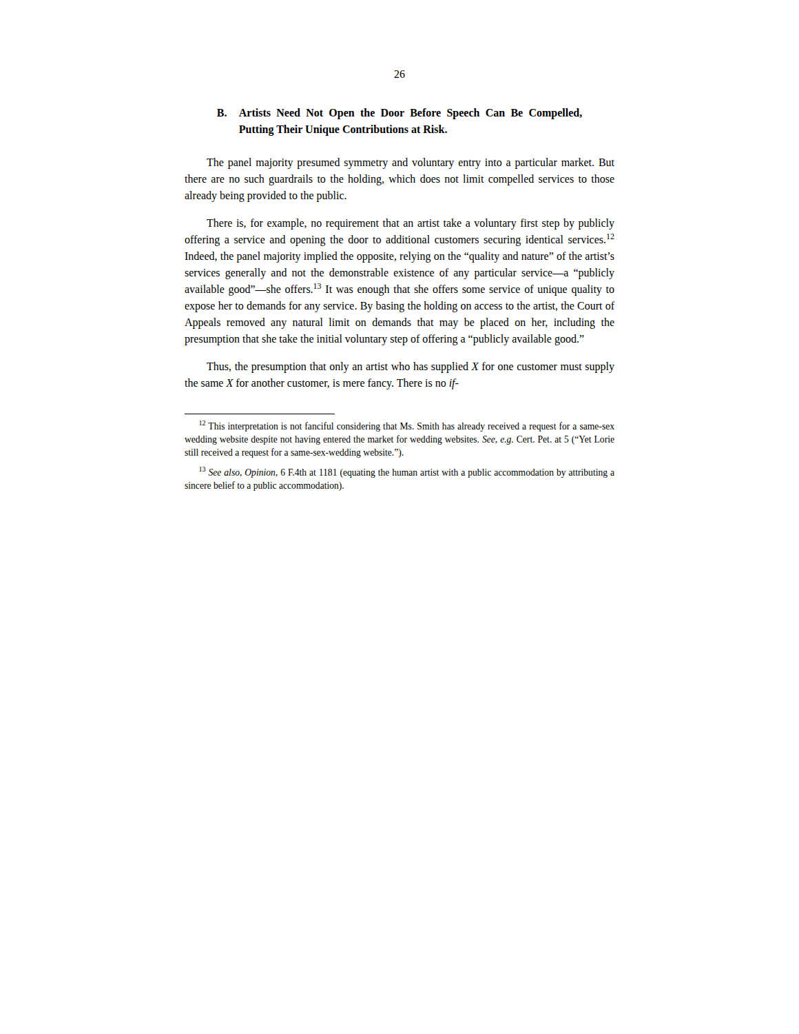26
B.
Artists Need Not Open the Door Before Speech Can Be Compelled, Putting Their Unique Contributions at Risk.
The panel majority presumed symmetry and voluntary entry into a particular market. But there are no such guardrails to the holding, which does not limit compelled services to those already being provided to the public.
There is, for example, no requirement that an artist take a voluntary first step by publicly offering a service and opening the door to additional customers securing identical services.12 Indeed, the panel majority implied the opposite, relying on the “quality and nature” of the artist’s services generally and not the demonstrable existence of any particular service—a “publicly available good”—she offers.13 It was enough that she offers some service of unique quality to expose her to demands for any service. By basing the holding on access to the artist, the Court of Appeals removed any natural limit on demands that may be placed on her, including the presumption that she take the initial voluntary step of offering a “publicly available good.”
Thus, the presumption that only an artist who has supplied X for one customer must supply the same X for another customer, is mere fancy. There is no if-
12 This interpretation is not fanciful considering that Ms. Smith has already received a request for a same-sex wedding website despite not having entered the market for wedding websites. See, e.g. Cert. Pet. at 5 (“Yet Lorie still received a request for a same-sex-wedding website.”).
13 See also, Opinion, 6 F.4th at 1181 (equating the human artist with a public accommodation by attributing a sincere belief to a public accommodation).